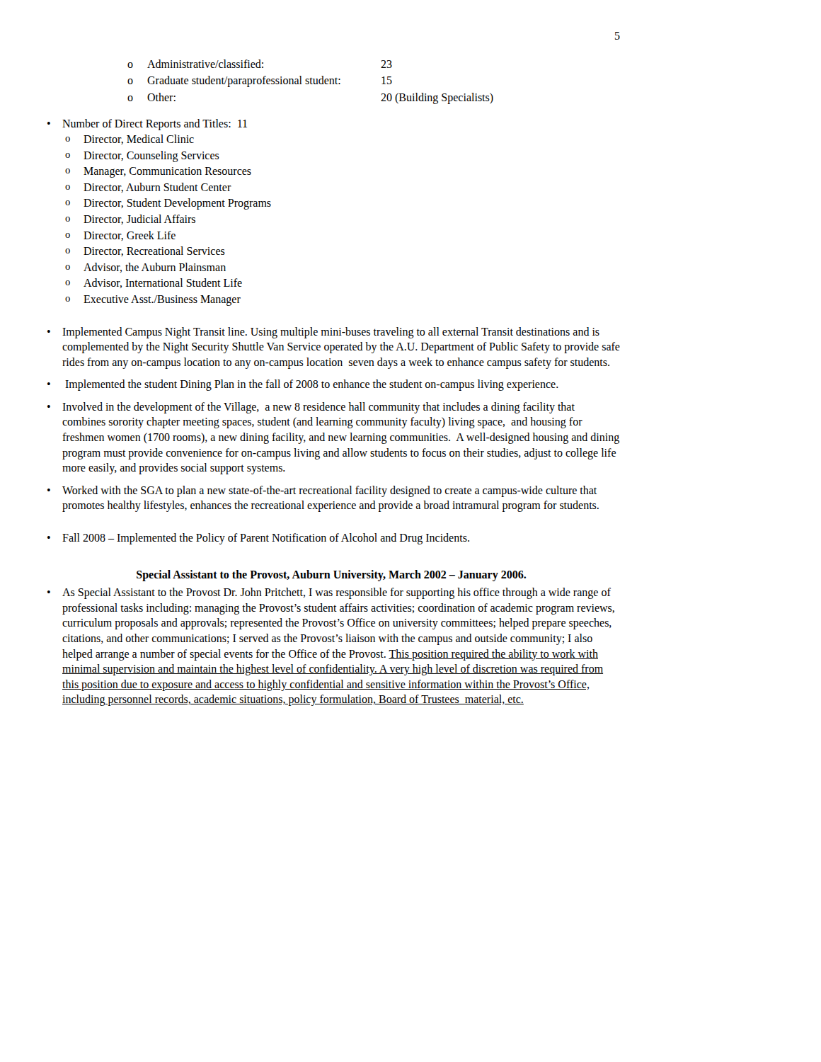5
oAdministrative/classified: 23
oGraduate student/paraprofessional student: 15
oOther: 20 (Building Specialists)
Number of Direct Reports and Titles: 11
Director, Medical Clinic
Director, Counseling Services
Manager, Communication Resources
Director, Auburn Student Center
Director, Student Development Programs
Director, Judicial Affairs
Director, Greek Life
Director, Recreational Services
Advisor, the Auburn Plainsman
Advisor, International Student Life
Executive Asst./Business Manager
Implemented Campus Night Transit line. Using multiple mini-buses traveling to all external Transit destinations and is complemented by the Night Security Shuttle Van Service operated by the A.U. Department of Public Safety to provide safe rides from any on-campus location to any on-campus location seven days a week to enhance campus safety for students.
Implemented the student Dining Plan in the fall of 2008 to enhance the student on-campus living experience.
Involved in the development of the Village, a new 8 residence hall community that includes a dining facility that combines sorority chapter meeting spaces, student (and learning community faculty) living space, and housing for freshmen women (1700 rooms), a new dining facility, and new learning communities. A well-designed housing and dining program must provide convenience for on-campus living and allow students to focus on their studies, adjust to college life more easily, and provides social support systems.
Worked with the SGA to plan a new state-of-the-art recreational facility designed to create a campus-wide culture that promotes healthy lifestyles, enhances the recreational experience and provide a broad intramural program for students.
Fall 2008 – Implemented the Policy of Parent Notification of Alcohol and Drug Incidents.
Special Assistant to the Provost, Auburn University, March 2002 – January 2006.
As Special Assistant to the Provost Dr. John Pritchett, I was responsible for supporting his office through a wide range of professional tasks including: managing the Provost’s student affairs activities; coordination of academic program reviews, curriculum proposals and approvals; represented the Provost’s Office on university committees; helped prepare speeches, citations, and other communications; I served as the Provost’s liaison with the campus and outside community; I also helped arrange a number of special events for the Office of the Provost. This position required the ability to work with minimal supervision and maintain the highest level of confidentiality. A very high level of discretion was required from this position due to exposure and access to highly confidential and sensitive information within the Provost’s Office, including personnel records, academic situations, policy formulation, Board of Trustees material, etc.